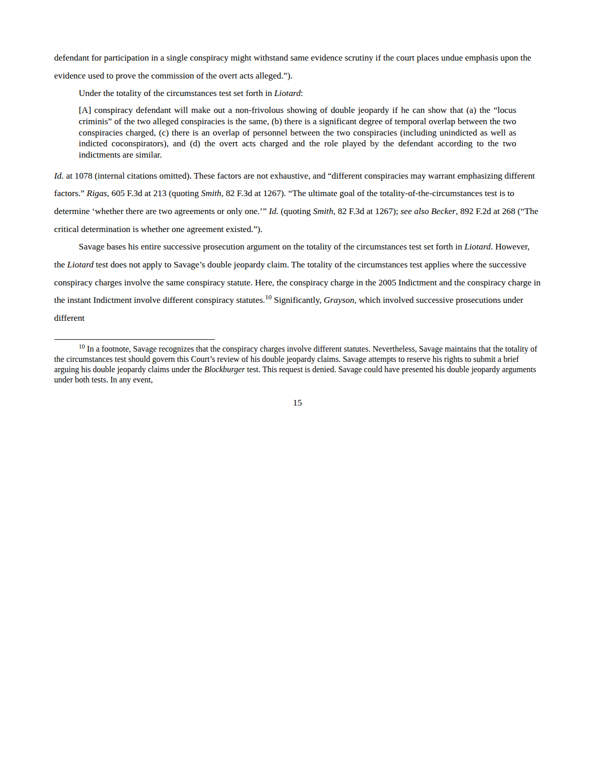defendant for participation in a single conspiracy might withstand same evidence scrutiny if the court places undue emphasis upon the evidence used to prove the commission of the overt acts alleged.”).
Under the totality of the circumstances test set forth in Liotard:
[A] conspiracy defendant will make out a non-frivolous showing of double jeopardy if he can show that (a) the “locus criminis” of the two alleged conspiracies is the same, (b) there is a significant degree of temporal overlap between the two conspiracies charged, (c) there is an overlap of personnel between the two conspiracies (including unindicted as well as indicted coconspirators), and (d) the overt acts charged and the role played by the defendant according to the two indictments are similar.
Id. at 1078 (internal citations omitted). These factors are not exhaustive, and “different conspiracies may warrant emphasizing different factors.” Rigas, 605 F.3d at 213 (quoting Smith, 82 F.3d at 1267). “The ultimate goal of the totality-of-the-circumstances test is to determine ‘whether there are two agreements or only one.’” Id. (quoting Smith, 82 F.3d at 1267); see also Becker, 892 F.2d at 268 (“The critical determination is whether one agreement existed.”).
Savage bases his entire successive prosecution argument on the totality of the circumstances test set forth in Liotard. However, the Liotard test does not apply to Savage’s double jeopardy claim. The totality of the circumstances test applies where the successive conspiracy charges involve the same conspiracy statute. Here, the conspiracy charge in the 2005 Indictment and the conspiracy charge in the instant Indictment involve different conspiracy statutes.10 Significantly, Grayson, which involved successive prosecutions under different
10 In a footnote, Savage recognizes that the conspiracy charges involve different statutes. Nevertheless, Savage maintains that the totality of the circumstances test should govern this Court’s review of his double jeopardy claims. Savage attempts to reserve his rights to submit a brief arguing his double jeopardy claims under the Blockburger test. This request is denied. Savage could have presented his double jeopardy arguments under both tests. In any event,
15